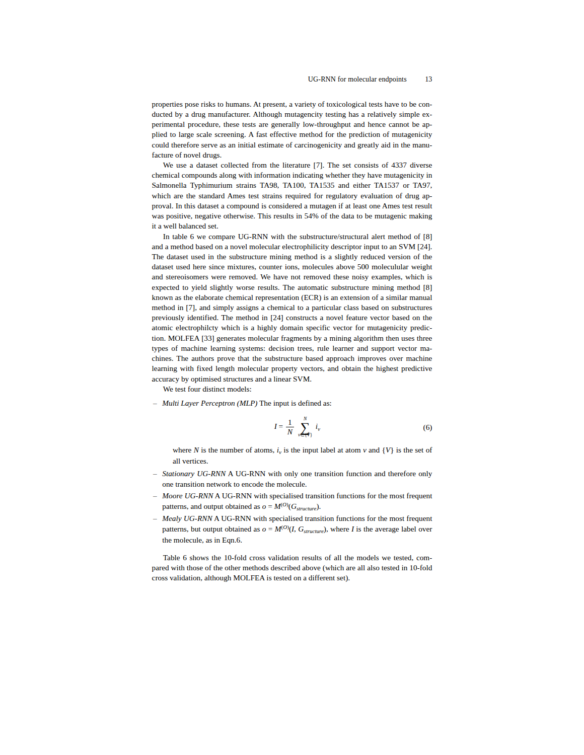UG-RNN for molecular endpoints13
properties pose risks to humans. At present, a variety of toxicological tests have to be conducted by a drug manufacturer. Although mutagencity testing has a relatively simple experimental procedure, these tests are generally low-throughput and hence cannot be applied to large scale screening. A fast effective method for the prediction of mutagenicity could therefore serve as an initial estimate of carcinogenicity and greatly aid in the manufacture of novel drugs.
We use a dataset collected from the literature [7]. The set consists of 4337 diverse chemical compounds along with information indicating whether they have mutagenicity in Salmonella Typhimurium strains TA98, TA100, TA1535 and either TA1537 or TA97, which are the standard Ames test strains required for regulatory evaluation of drug approval. In this dataset a compound is considered a mutagen if at least one Ames test result was positive, negative otherwise. This results in 54% of the data to be mutagenic making it a well balanced set.
In table 6 we compare UG-RNN with the substructure/structural alert method of [8] and a method based on a novel molecular electrophilicity descriptor input to an SVM [24]. The dataset used in the substructure mining method is a slightly reduced version of the dataset used here since mixtures, counter ions, molecules above 500 moleculular weight and stereoisomers were removed. We have not removed these noisy examples, which is expected to yield slightly worse results. The automatic substructure mining method [8] known as the elaborate chemical representation (ECR) is an extension of a similar manual method in [7], and simply assigns a chemical to a particular class based on substructures previously identified. The method in [24] constructs a novel feature vector based on the atomic electrophilcty which is a highly domain specific vector for mutagenicity prediction. MOLFEA [33] generates molecular fragments by a mining algorithm then uses three types of machine learning systems: decision trees, rule learner and support vector machines. The authors prove that the substructure based approach improves over machine learning with fixed length molecular property vectors, and obtain the highest predictive accuracy by optimised structures and a linear SVM.
We test four distinct models:
Multi Layer Perceptron (MLP) The input is defined as:
I = 1 N N ∑ v∈{V} iv (6)
where N is the number of atoms, iv is the input label at atom v and {V} is the set of all vertices.
Stationary UG-RNN A UG-RNN with only one transition function and therefore only one transition network to encode the molecule.
Moore UG-RNN A UG-RNN with specialised transition functions for the most frequent patterns, and output obtained as o = M(O)(Gstructure).
Mealy UG-RNN A UG-RNN with specialised transition functions for the most frequent patterns, but output obtained as o = M(O)(I, Gstructure), where I is the average label over the molecule, as in Eqn.6.
Table 6 shows the 10-fold cross validation results of all the models we tested, compared with those of the other methods described above (which are all also tested in 10-fold cross validation, although MOLFEA is tested on a different set).